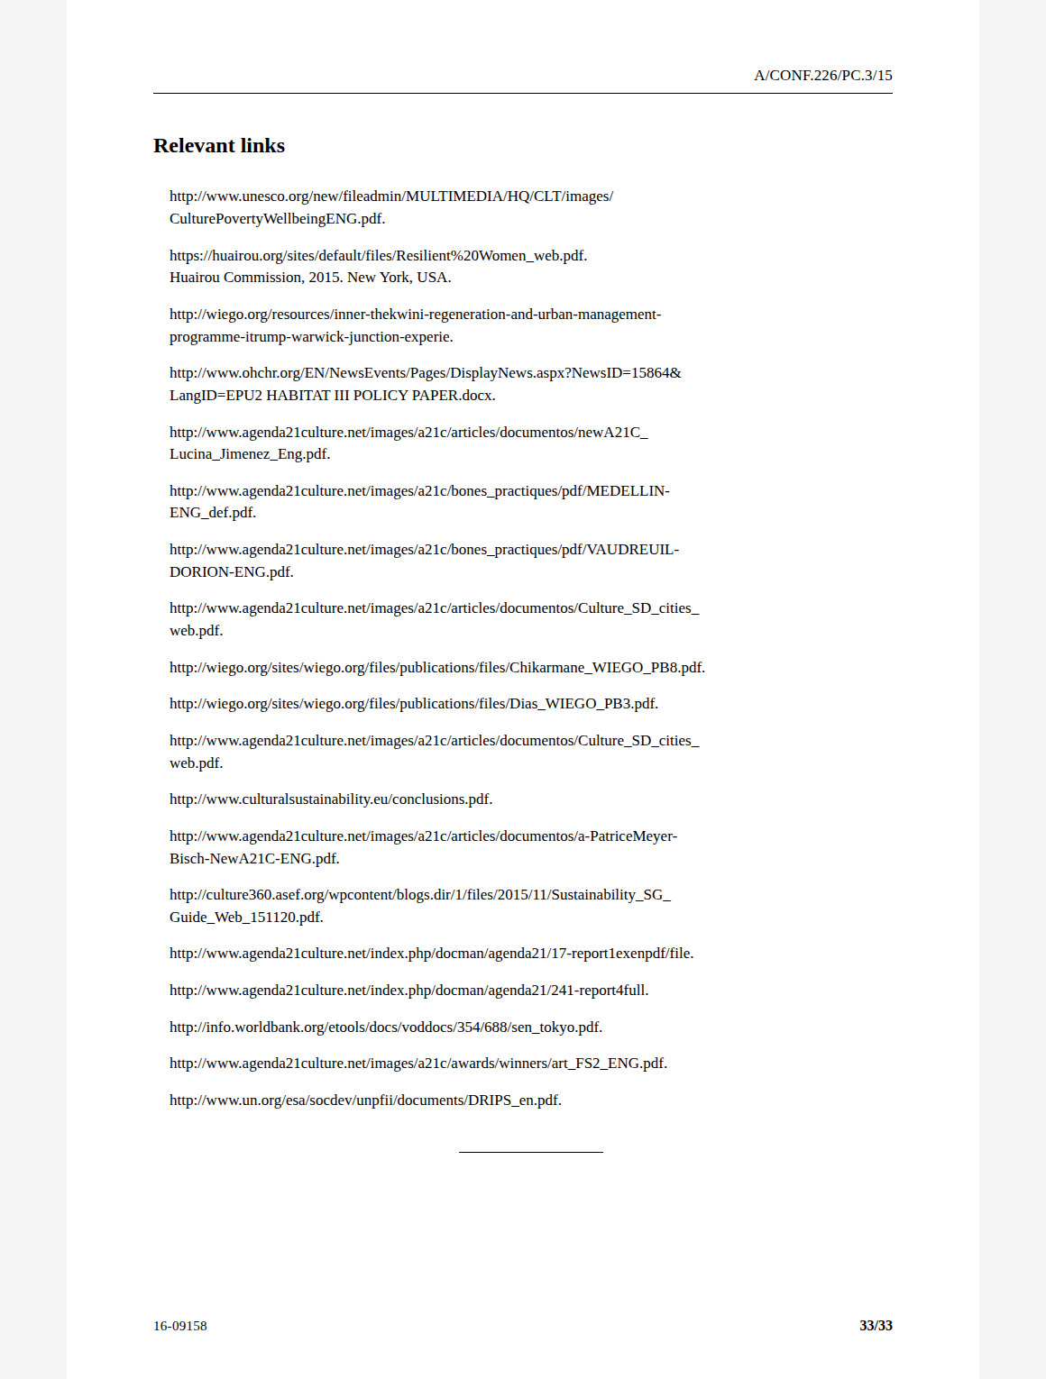A/CONF.226/PC.3/15
Relevant links
http://www.unesco.org/new/fileadmin/MULTIMEDIA/HQ/CLT/images/CulturePovertyWellbeingENG.pdf.
https://huairou.org/sites/default/files/Resilient%20Women_web.pdf.Huairou Commission, 2015. New York, USA.
http://wiego.org/resources/inner-thekwini-regeneration-and-urban-management-programme-itrump-warwick-junction-experie.
http://www.ohchr.org/EN/NewsEvents/Pages/DisplayNews.aspx?NewsID=15864&LangID=EPU2 HABITAT III POLICY PAPER.docx.
http://www.agenda21culture.net/images/a21c/articles/documentos/newA21C_Lucina_Jimenez_Eng.pdf.
http://www.agenda21culture.net/images/a21c/bones_practiques/pdf/MEDELLIN-ENG_def.pdf.
http://www.agenda21culture.net/images/a21c/bones_practiques/pdf/VAUDREUIL-DORION-ENG.pdf.
http://www.agenda21culture.net/images/a21c/articles/documentos/Culture_SD_cities_web.pdf.
http://wiego.org/sites/wiego.org/files/publications/files/Chikarmane_WIEGO_PB8.pdf.
http://wiego.org/sites/wiego.org/files/publications/files/Dias_WIEGO_PB3.pdf.
http://www.agenda21culture.net/images/a21c/articles/documentos/Culture_SD_cities_web.pdf.
http://www.culturalsustainability.eu/conclusions.pdf.
http://www.agenda21culture.net/images/a21c/articles/documentos/a-PatriceMeyer-Bisch-NewA21C-ENG.pdf.
http://culture360.asef.org/wpcontent/blogs.dir/1/files/2015/11/Sustainability_SG_Guide_Web_151120.pdf.
http://www.agenda21culture.net/index.php/docman/agenda21/17-report1exenpdf/file.
http://www.agenda21culture.net/index.php/docman/agenda21/241-report4full.
http://info.worldbank.org/etools/docs/voddocs/354/688/sen_tokyo.pdf.
http://www.agenda21culture.net/images/a21c/awards/winners/art_FS2_ENG.pdf.
http://www.un.org/esa/socdev/unpfii/documents/DRIPS_en.pdf.
16-09158 33/33